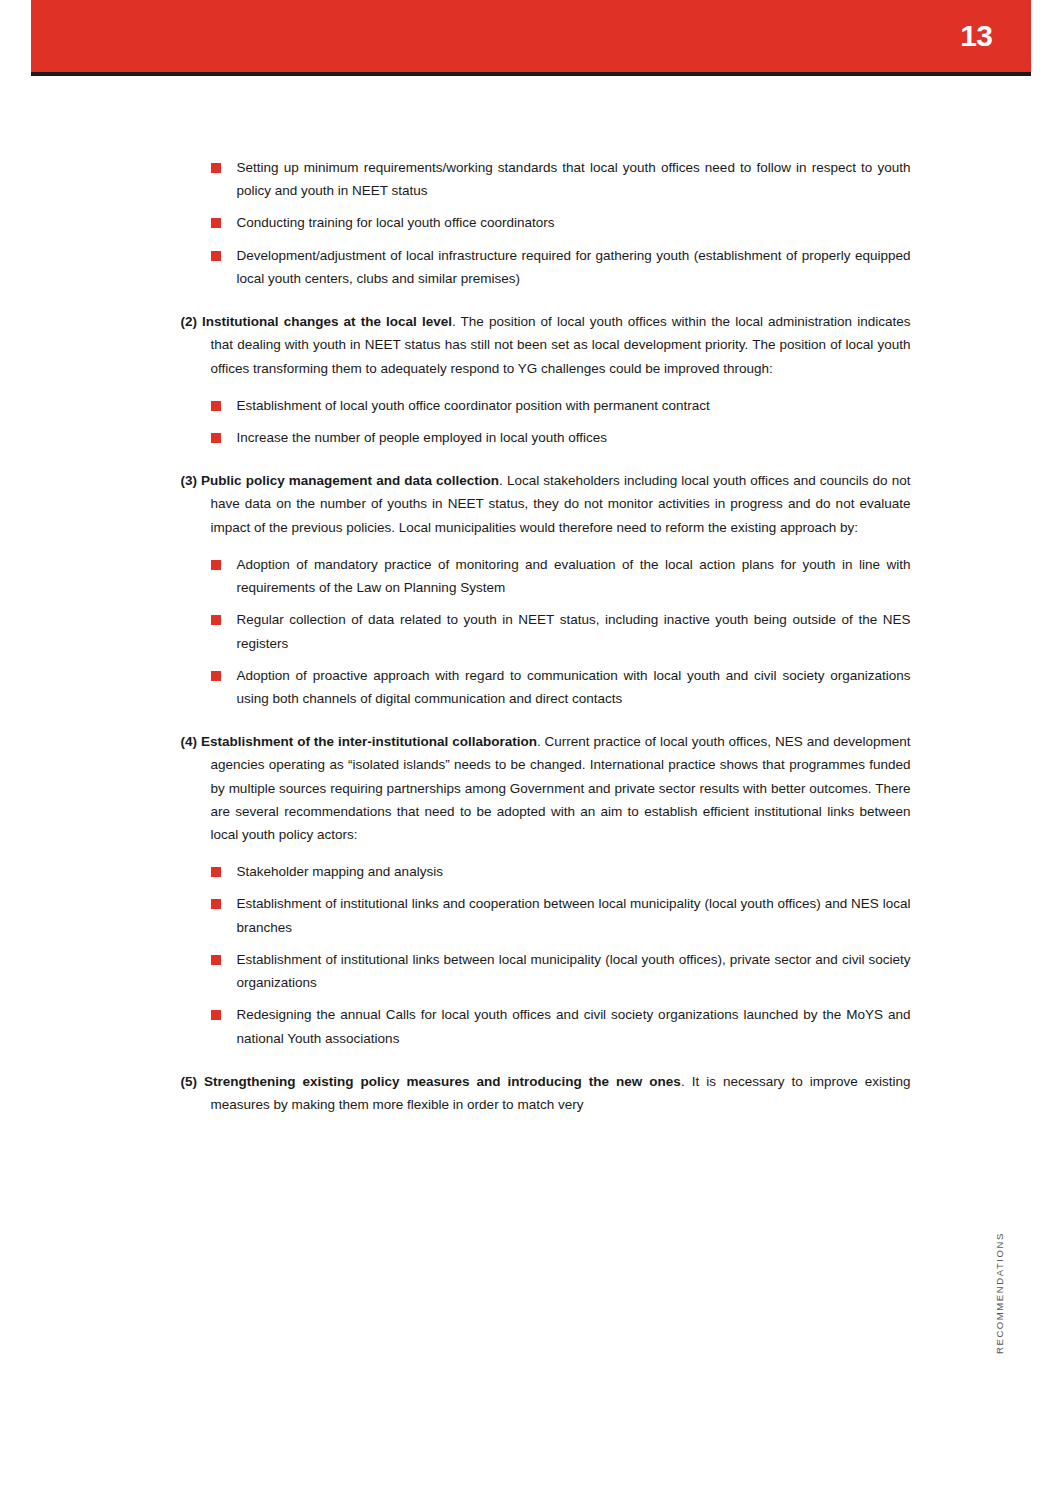13
Setting up minimum requirements/working standards that local youth offices need to follow in respect to youth policy and youth in NEET status
Conducting training for local youth office coordinators
Development/adjustment of local infrastructure required for gathering youth (establishment of properly equipped local youth centers, clubs and similar premises)
(2) Institutional changes at the local level. The position of local youth offices within the local administration indicates that dealing with youth in NEET status has still not been set as local development priority. The position of local youth offices transforming them to adequately respond to YG challenges could be improved through:
Establishment of local youth office coordinator position with permanent contract
Increase the number of people employed in local youth offices
(3) Public policy management and data collection. Local stakeholders including local youth offices and councils do not have data on the number of youths in NEET status, they do not monitor activities in progress and do not evaluate impact of the previous policies. Local municipalities would therefore need to reform the existing approach by:
Adoption of mandatory practice of monitoring and evaluation of the local action plans for youth in line with requirements of the Law on Planning System
Regular collection of data related to youth in NEET status, including inactive youth being outside of the NES registers
Adoption of proactive approach with regard to communication with local youth and civil society organizations using both channels of digital communication and direct contacts
(4) Establishment of the inter-institutional collaboration. Current practice of local youth offices, NES and development agencies operating as “isolated islands” needs to be changed. International practice shows that programmes funded by multiple sources requiring partnerships among Government and private sector results with better outcomes. There are several recommendations that need to be adopted with an aim to establish efficient institutional links between local youth policy actors:
Stakeholder mapping and analysis
Establishment of institutional links and cooperation between local municipality (local youth offices) and NES local branches
Establishment of institutional links between local municipality (local youth offices), private sector and civil society organizations
Redesigning the annual Calls for local youth offices and civil society organizations launched by the MoYS and national Youth associations
(5) Strengthening existing policy measures and introducing the new ones. It is necessary to improve existing measures by making them more flexible in order to match very
Recommendations